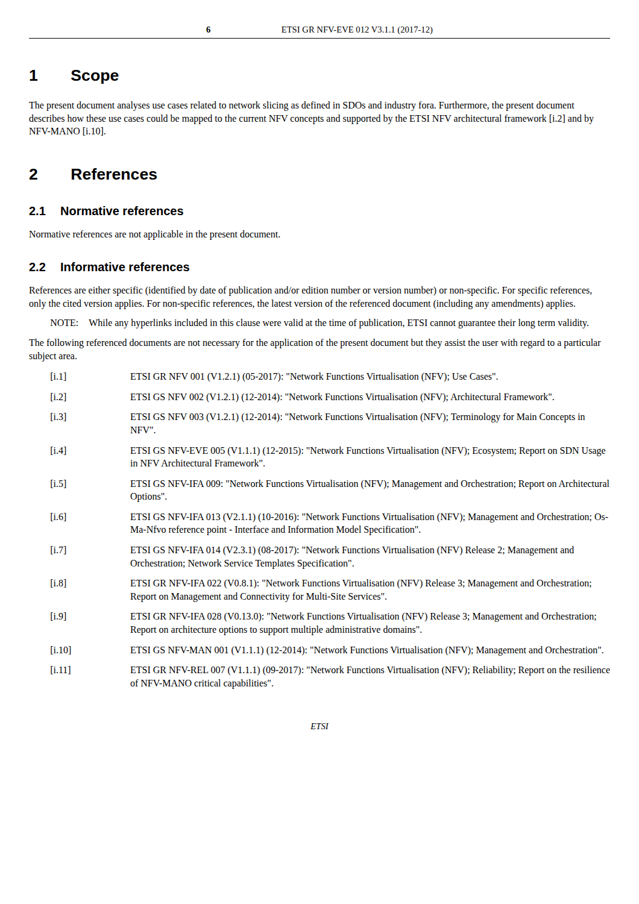6 ETSI GR NFV-EVE 012 V3.1.1 (2017-12)
1 Scope
The present document analyses use cases related to network slicing as defined in SDOs and industry fora. Furthermore, the present document describes how these use cases could be mapped to the current NFV concepts and supported by the ETSI NFV architectural framework [i.2] and by NFV-MANO [i.10].
2 References
2.1 Normative references
Normative references are not applicable in the present document.
2.2 Informative references
References are either specific (identified by date of publication and/or edition number or version number) or non-specific. For specific references, only the cited version applies. For non-specific references, the latest version of the referenced document (including any amendments) applies.
NOTE: While any hyperlinks included in this clause were valid at the time of publication, ETSI cannot guarantee their long term validity.
The following referenced documents are not necessary for the application of the present document but they assist the user with regard to a particular subject area.
[i.1]
ETSI GR NFV 001 (V1.2.1) (05-2017): "Network Functions Virtualisation (NFV); Use Cases".
[i.2]
ETSI GS NFV 002 (V1.2.1) (12-2014): "Network Functions Virtualisation (NFV); Architectural Framework".
[i.3]
ETSI GS NFV 003 (V1.2.1) (12-2014): "Network Functions Virtualisation (NFV); Terminology for Main Concepts in NFV".
[i.4]
ETSI GS NFV-EVE 005 (V1.1.1) (12-2015): "Network Functions Virtualisation (NFV); Ecosystem; Report on SDN Usage in NFV Architectural Framework".
[i.5]
ETSI GS NFV-IFA 009: "Network Functions Virtualisation (NFV); Management and Orchestration; Report on Architectural Options".
[i.6]
ETSI GS NFV-IFA 013 (V2.1.1) (10-2016): "Network Functions Virtualisation (NFV); Management and Orchestration; Os-Ma-Nfvo reference point - Interface and Information Model Specification".
[i.7]
ETSI GS NFV-IFA 014 (V2.3.1) (08-2017): "Network Functions Virtualisation (NFV) Release 2; Management and Orchestration; Network Service Templates Specification".
[i.8]
ETSI GR NFV-IFA 022 (V0.8.1): "Network Functions Virtualisation (NFV) Release 3; Management and Orchestration; Report on Management and Connectivity for Multi-Site Services".
[i.9]
ETSI GR NFV-IFA 028 (V0.13.0): "Network Functions Virtualisation (NFV) Release 3; Management and Orchestration; Report on architecture options to support multiple administrative domains".
[i.10]
ETSI GS NFV-MAN 001 (V1.1.1) (12-2014): "Network Functions Virtualisation (NFV); Management and Orchestration".
[i.11]
ETSI GR NFV-REL 007 (V1.1.1) (09-2017): "Network Functions Virtualisation (NFV); Reliability; Report on the resilience of NFV-MANO critical capabilities".
ETSI